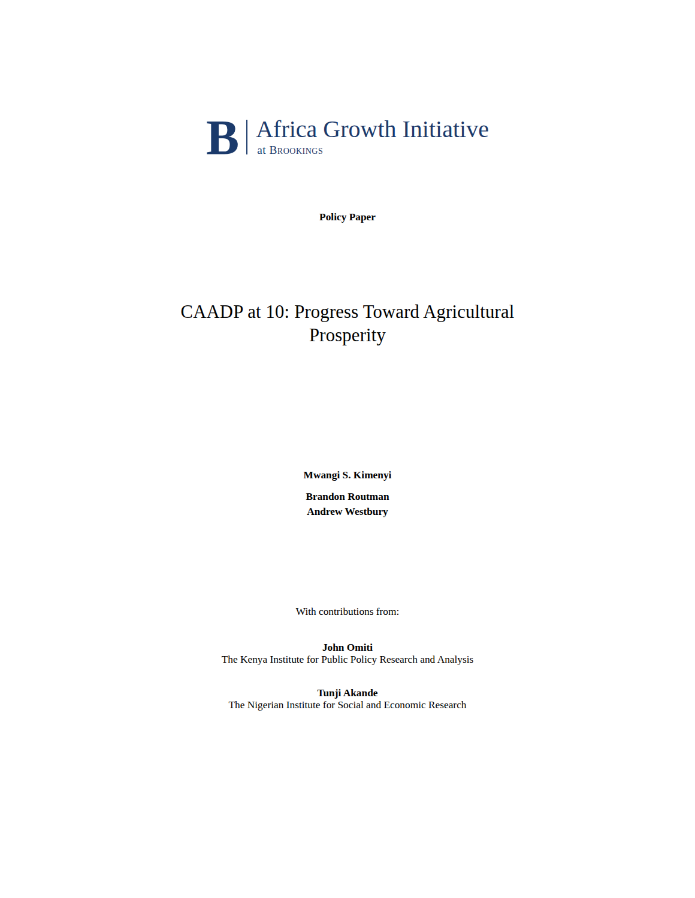B
Africa Growth Initiative
at Brookings
Policy Paper
CAADP at 10: Progress Toward Agricultural Prosperity
Mwangi S. Kimenyi
Brandon Routman
Andrew Westbury
With contributions from:
John Omiti
The Kenya Institute for Public Policy Research and Analysis
Tunji Akande
The Nigerian Institute for Social and Economic Research